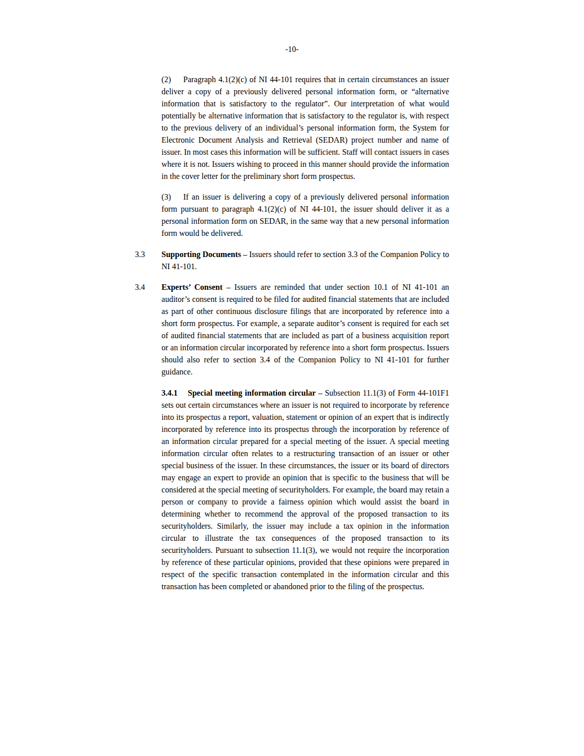-10-
(2) Paragraph 4.1(2)(c) of NI 44-101 requires that in certain circumstances an issuer deliver a copy of a previously delivered personal information form, or “alternative information that is satisfactory to the regulator”. Our interpretation of what would potentially be alternative information that is satisfactory to the regulator is, with respect to the previous delivery of an individual’s personal information form, the System for Electronic Document Analysis and Retrieval (SEDAR) project number and name of issuer. In most cases this information will be sufficient. Staff will contact issuers in cases where it is not. Issuers wishing to proceed in this manner should provide the information in the cover letter for the preliminary short form prospectus.
(3) If an issuer is delivering a copy of a previously delivered personal information form pursuant to paragraph 4.1(2)(c) of NI 44-101, the issuer should deliver it as a personal information form on SEDAR, in the same way that a new personal information form would be delivered.
3.3
Supporting Documents – Issuers should refer to section 3.3 of the Companion Policy to NI 41-101.
3.4
Experts’ Consent – Issuers are reminded that under section 10.1 of NI 41-101 an auditor’s consent is required to be filed for audited financial statements that are included as part of other continuous disclosure filings that are incorporated by reference into a short form prospectus. For example, a separate auditor’s consent is required for each set of audited financial statements that are included as part of a business acquisition report or an information circular incorporated by reference into a short form prospectus. Issuers should also refer to section 3.4 of the Companion Policy to NI 41-101 for further guidance.
3.4.1 Special meeting information circular – Subsection 11.1(3) of Form 44-101F1 sets out certain circumstances where an issuer is not required to incorporate by reference into its prospectus a report, valuation, statement or opinion of an expert that is indirectly incorporated by reference into its prospectus through the incorporation by reference of an information circular prepared for a special meeting of the issuer. A special meeting information circular often relates to a restructuring transaction of an issuer or other special business of the issuer. In these circumstances, the issuer or its board of directors may engage an expert to provide an opinion that is specific to the business that will be considered at the special meeting of securityholders. For example, the board may retain a person or company to provide a fairness opinion which would assist the board in determining whether to recommend the approval of the proposed transaction to its securityholders. Similarly, the issuer may include a tax opinion in the information circular to illustrate the tax consequences of the proposed transaction to its securityholders. Pursuant to subsection 11.1(3), we would not require the incorporation by reference of these particular opinions, provided that these opinions were prepared in respect of the specific transaction contemplated in the information circular and this transaction has been completed or abandoned prior to the filing of the prospectus.